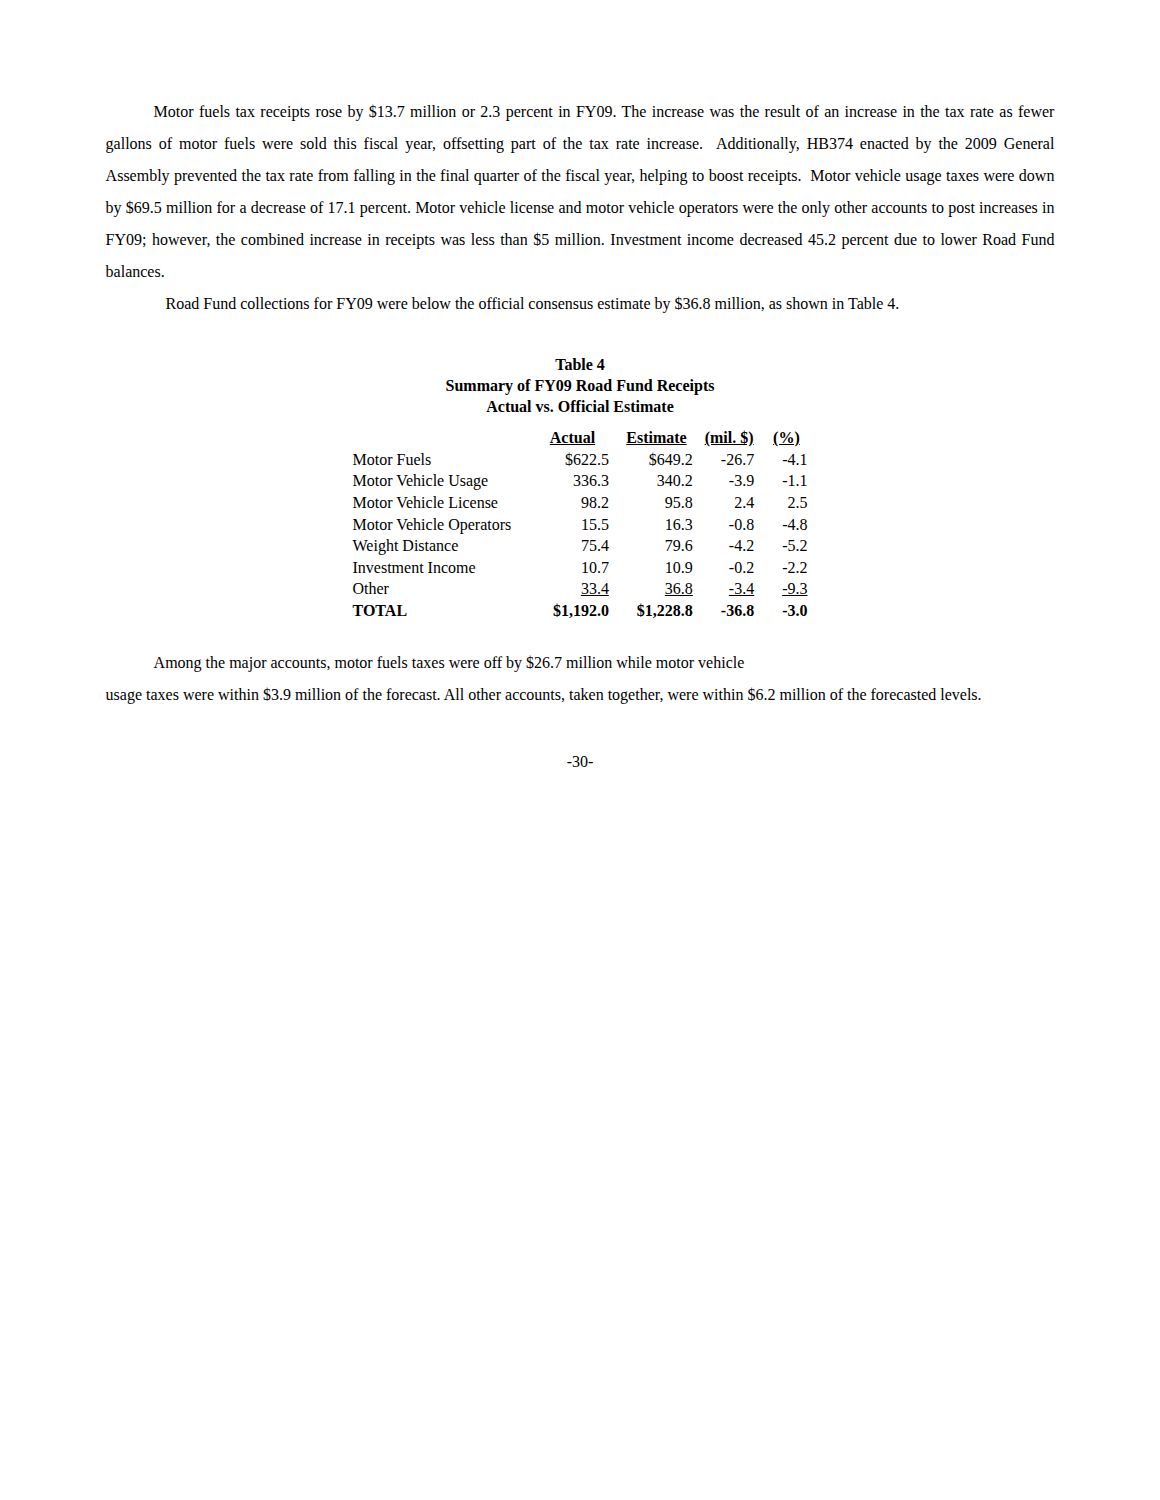Motor fuels tax receipts rose by $13.7 million or 2.3 percent in FY09. The increase was the result of an increase in the tax rate as fewer gallons of motor fuels were sold this fiscal year, offsetting part of the tax rate increase. Additionally, HB374 enacted by the 2009 General Assembly prevented the tax rate from falling in the final quarter of the fiscal year, helping to boost receipts. Motor vehicle usage taxes were down by $69.5 million for a decrease of 17.1 percent. Motor vehicle license and motor vehicle operators were the only other accounts to post increases in FY09; however, the combined increase in receipts was less than $5 million. Investment income decreased 45.2 percent due to lower Road Fund balances.
Road Fund collections for FY09 were below the official consensus estimate by $36.8 million, as shown in Table 4.
Table 4
Summary of FY09 Road Fund Receipts
Actual vs. Official Estimate
| | Actual | Estimate | (mil. $) | (%) |
| --- | --- | --- | --- | --- |
| Motor Fuels | $622.5 | $649.2 | -26.7 | -4.1 |
| Motor Vehicle Usage | 336.3 | 340.2 | -3.9 | -1.1 |
| Motor Vehicle License | 98.2 | 95.8 | 2.4 | 2.5 |
| Motor Vehicle Operators | 15.5 | 16.3 | -0.8 | -4.8 |
| Weight Distance | 75.4 | 79.6 | -4.2 | -5.2 |
| Investment Income | 10.7 | 10.9 | -0.2 | -2.2 |
| Other | 33.4 | 36.8 | -3.4 | -9.3 |
| TOTAL | $1,192.0 | $1,228.8 | -36.8 | -3.0 |
Among the major accounts, motor fuels taxes were off by $26.7 million while motor vehicle
usage taxes were within $3.9 million of the forecast. All other accounts, taken together, were within $6.2 million of the forecasted levels.
-30-